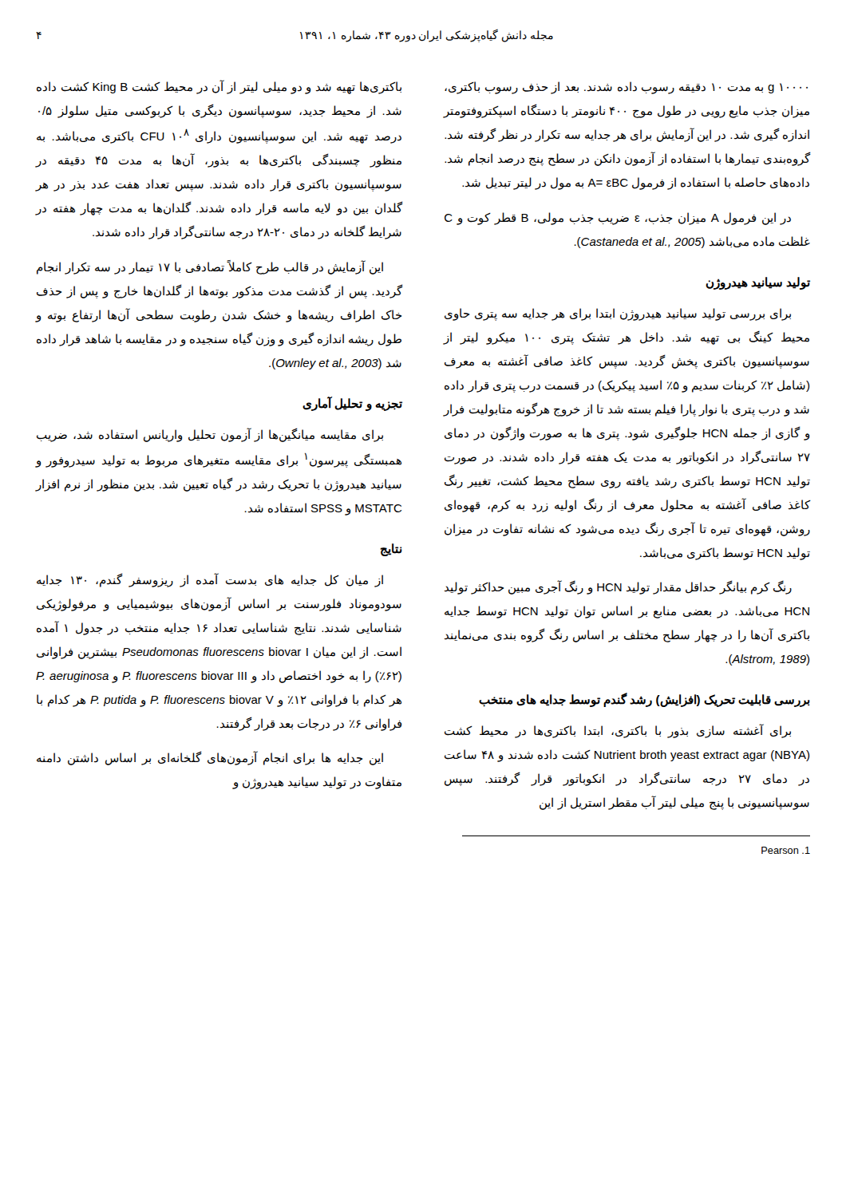۴ مجله دانش گیاه‌پزشکی ایران دوره ۴۳، شماره ۱، ۱۳۹۱
g ۱۰۰۰۰ به مدت ۱۰ دقیقه رسوب داده شدند. بعد از حذف رسوب باکتری، میزان جذب مایع رویی در طول موج ۴۰۰ نانومتر با دستگاه اسپکتروفتومتر اندازه گیری شد. در این آزمایش برای هر جدایه سه تکرار در نظر گرفته شد. گروه‌بندی تیمارها با استفاده از آزمون دانکن در سطح پنج درصد انجام شد. داده‌های حاصله با استفاده از فرمول A= εBC به مول در لیتر تبدیل شد.
در این فرمول A میزان جذب، ε ضریب جذب مولی، B قطر کوت و C غلظت ماده می‌باشد (Castaneda et al., 2005).
تولید سیانید هیدروژن
برای بررسی تولید سیانید هیدروژن ابتدا برای هر جدایه سه پتری حاوی محیط کینگ بی تهیه شد. داخل هر تشتک پتری ۱۰۰ میکرو لیتر از سوسپانسیون باکتری پخش گردید. سپس کاغذ صافی آغشته به معرف (شامل ۲٪ کربنات سدیم و ۵٪ اسید پیکریک) در قسمت درب پتری قرار داده شد و درب پتری با نوار پارا فیلم بسته شد تا از خروج هرگونه متابولیت فرار و گازی از جمله HCN جلوگیری شود. پتری ها به صورت واژگون در دمای ۲۷ سانتی‌گراد در انکوباتور به مدت یک هفته قرار داده شدند. در صورت تولید HCN توسط باکتری رشد یافته روی سطح محیط کشت، تغییر رنگ کاغذ صافی آغشته به محلول معرف از رنگ اولیه زرد به کرم، قهوه‌ای روشن، قهوه‌ای تیره تا آجری رنگ دیده می‌شود که نشانه تفاوت در میزان تولید HCN توسط باکتری می‌باشد.
رنگ کرم بیانگر حداقل مقدار تولید HCN و رنگ آجری مبین حداکثر تولید HCN می‌باشد. در بعضی منابع بر اساس توان تولید HCN توسط جدایه باکتری آن‌ها را در چهار سطح مختلف بر اساس رنگ گروه بندی می‌نمایند (Alstrom, 1989).
بررسی قابلیت تحریک (افزایش) رشد گندم توسط جدایه های منتخب
برای آغشته سازی بذور با باکتری، ابتدا باکتری‌ها در محیط کشت Nutrient broth yeast extract agar (NBYA) کشت داده شدند و ۴۸ ساعت در دمای ۲۷ درجه سانتی‌گراد در انکوباتور قرار گرفتند. سپس سوسپانسیونی با پنج میلی لیتر آب مقطر استریل از این
باکتری‌ها تهیه شد و دو میلی لیتر از آن در محیط کشت King B کشت داده شد. از محیط جدید، سوسپانسون دیگری با کربوکسی متیل سلولز ۰/۵ درصد تهیه شد. این سوسپانسیون دارای CFU ۱۰۸ باکتری می‌باشد. به منظور چسبندگی باکتری‌ها به بذور، آن‌ها به مدت ۴۵ دقیقه در سوسپانسیون باکتری قرار داده شدند. سپس تعداد هفت عدد بذر در هر گلدان بین دو لایه ماسه قرار داده شدند. گلدان‌ها به مدت چهار هفته در شرایط گلخانه در دمای ۲۰-۲۸ درجه سانتی‌گراد قرار داده شدند.
این آزمایش در قالب طرح کاملاً تصادفی با ۱۷ تیمار در سه تکرار انجام گردید. پس از گذشت مدت مذکور بوته‌ها از گلدان‌ها خارج و پس از حذف خاک اطراف ریشه‌ها و خشک شدن رطوبت سطحی آن‌ها ارتفاع بوته و طول ریشه اندازه گیری و وزن گیاه سنجیده و در مقایسه با شاهد قرار داده شد (Ownley et al., 2003).
تجزیه و تحلیل آماری
برای مقایسه میانگین‌ها از آزمون تحلیل واریانس استفاده شد، ضریب همبستگی پیرسون۱ برای مقایسه متغیرهای مربوط به تولید سیدروفور و سیانید هیدروژن با تحریک رشد در گیاه تعیین شد. بدین منظور از نرم افزار MSTATC و SPSS استفاده شد.
نتایج
از میان کل جدایه های بدست آمده از ریزوسفر گندم، ۱۳۰ جدایه سودوموناد فلورسنت بر اساس آزمون‌های بیوشیمیایی و مرفولوژیکی شناسایی شدند. نتایج شناسایی تعداد ۱۶ جدایه منتخب در جدول ۱ آمده است. از این میان Pseudomonas fluorescens biovar I بیشترین فراوانی (۶۲٪) را به خود اختصاص داد و P. fluorescens biovar III و P. aeruginosa هر کدام با فراوانی ۱۲٪ و P. fluorescens biovar V و P. putida هر کدام با فراوانی ۶٪ در درجات بعد قرار گرفتند.
این جدایه ها برای انجام آزمون‌های گلخانه‌ای بر اساس داشتن دامنه متفاوت در تولید سیانید هیدروژن و
1. Pearson